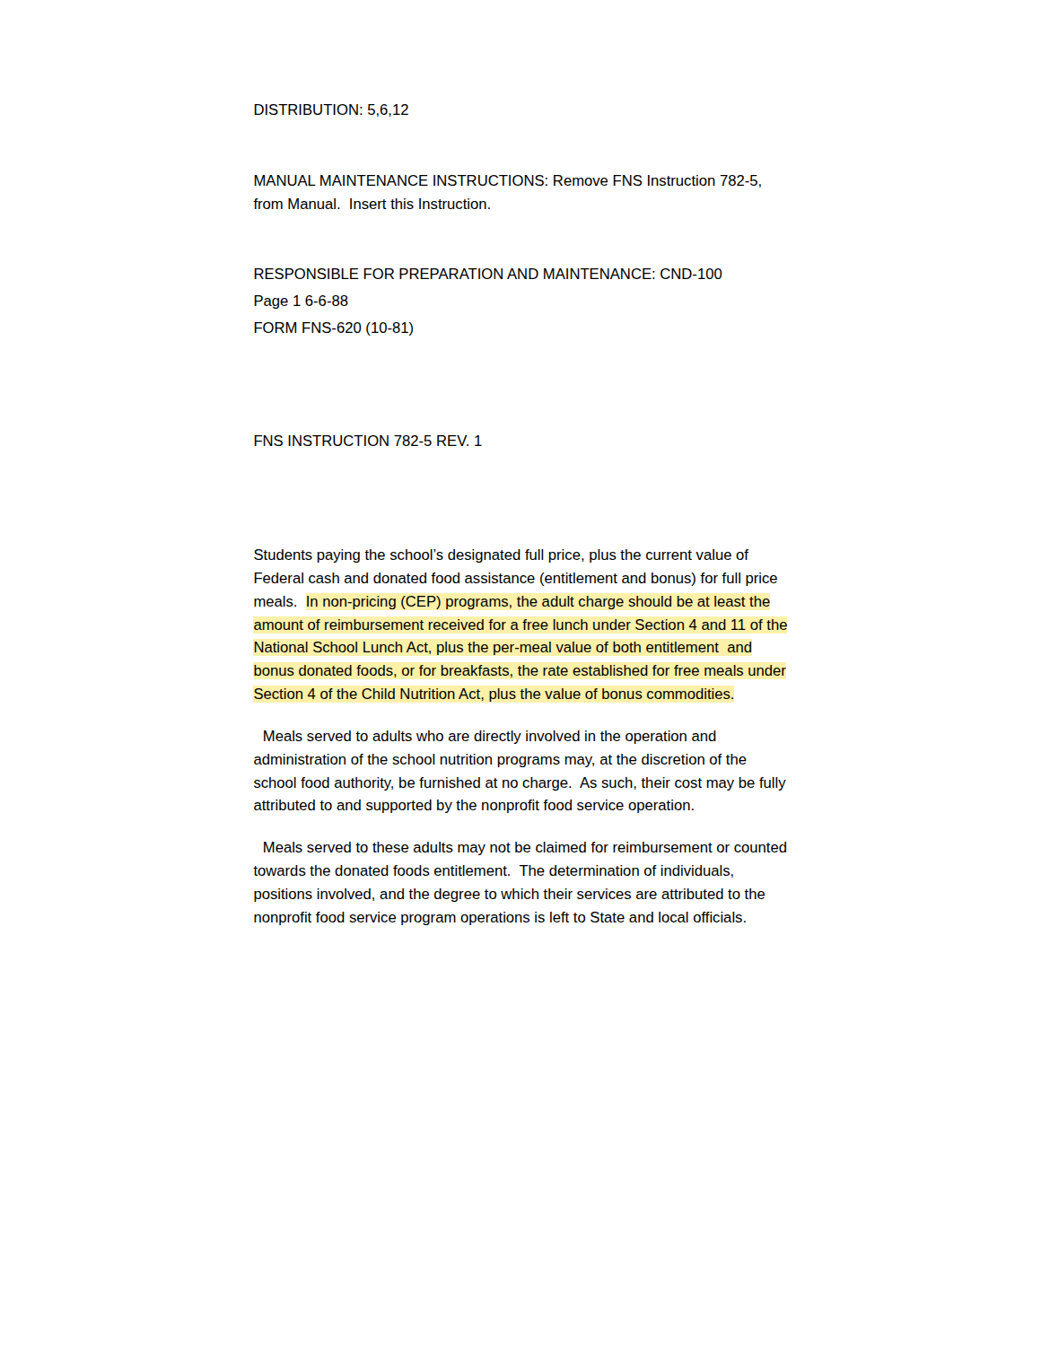DISTRIBUTION: 5,6,12
MANUAL MAINTENANCE INSTRUCTIONS: Remove FNS Instruction 782-5, from Manual. Insert this Instruction.
RESPONSIBLE FOR PREPARATION AND MAINTENANCE: CND-100
Page 1 6-6-88
FORM FNS-620 (10-81)
FNS INSTRUCTION 782-5 REV. 1
Students paying the school’s designated full price, plus the current value of Federal cash and donated food assistance (entitlement and bonus) for full price meals. In non-pricing (CEP) programs, the adult charge should be at least the amount of reimbursement received for a free lunch under Section 4 and 11 of the National School Lunch Act, plus the per-meal value of both entitlement and bonus donated foods, or for breakfasts, the rate established for free meals under Section 4 of the Child Nutrition Act, plus the value of bonus commodities.
Meals served to adults who are directly involved in the operation and administration of the school nutrition programs may, at the discretion of the school food authority, be furnished at no charge. As such, their cost may be fully attributed to and supported by the nonprofit food service operation.
Meals served to these adults may not be claimed for reimbursement or counted towards the donated foods entitlement. The determination of individuals, positions involved, and the degree to which their services are attributed to the nonprofit food service program operations is left to State and local officials.